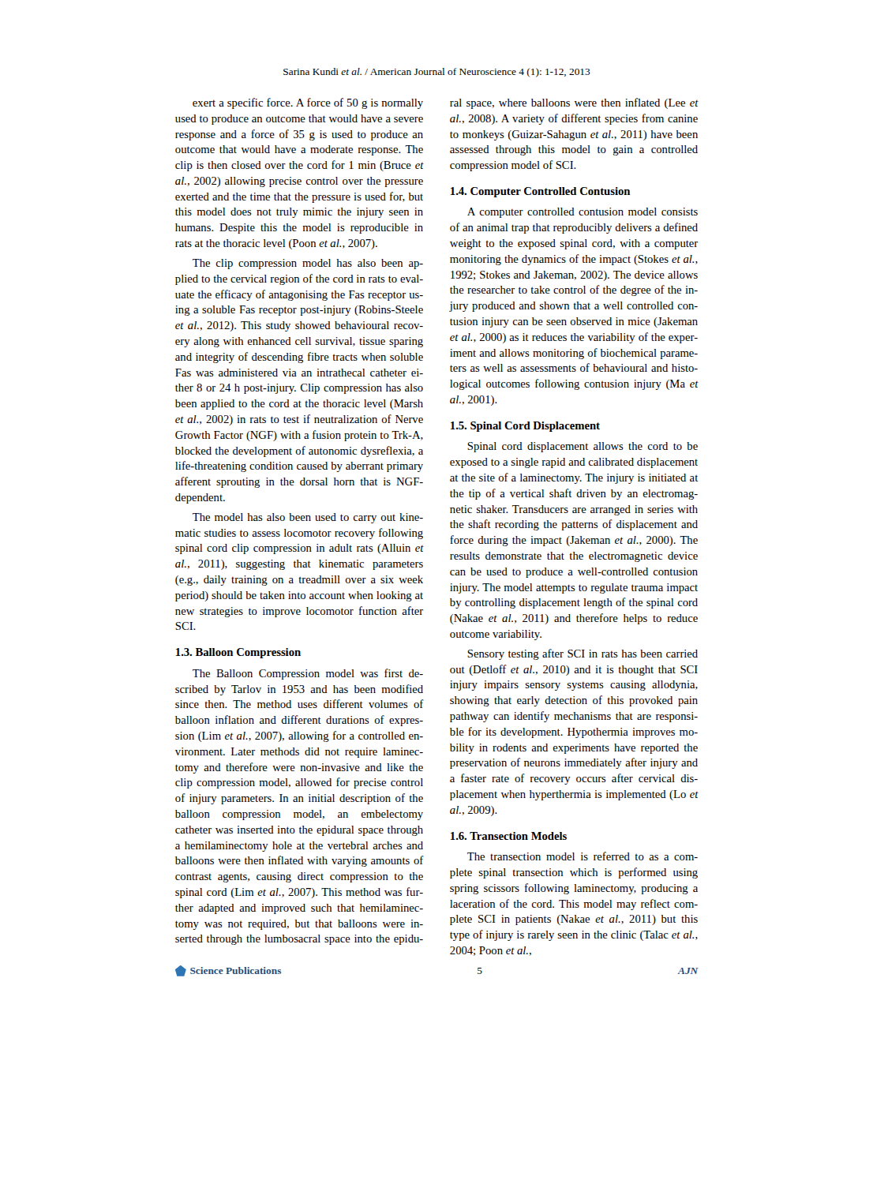Sarina Kundi et al. / American Journal of Neuroscience 4 (1): 1-12, 2013
exert a specific force. A force of 50 g is normally used to produce an outcome that would have a severe response and a force of 35 g is used to produce an outcome that would have a moderate response. The clip is then closed over the cord for 1 min (Bruce et al., 2002) allowing precise control over the pressure exerted and the time that the pressure is used for, but this model does not truly mimic the injury seen in humans. Despite this the model is reproducible in rats at the thoracic level (Poon et al., 2007).
The clip compression model has also been applied to the cervical region of the cord in rats to evaluate the efficacy of antagonising the Fas receptor using a soluble Fas receptor post-injury (Robins-Steele et al., 2012). This study showed behavioural recovery along with enhanced cell survival, tissue sparing and integrity of descending fibre tracts when soluble Fas was administered via an intrathecal catheter either 8 or 24 h post-injury. Clip compression has also been applied to the cord at the thoracic level (Marsh et al., 2002) in rats to test if neutralization of Nerve Growth Factor (NGF) with a fusion protein to Trk-A, blocked the development of autonomic dysreflexia, a life-threatening condition caused by aberrant primary afferent sprouting in the dorsal horn that is NGF-dependent.
The model has also been used to carry out kinematic studies to assess locomotor recovery following spinal cord clip compression in adult rats (Alluin et al., 2011), suggesting that kinematic parameters (e.g., daily training on a treadmill over a six week period) should be taken into account when looking at new strategies to improve locomotor function after SCI.
1.3. Balloon Compression
The Balloon Compression model was first described by Tarlov in 1953 and has been modified since then. The method uses different volumes of balloon inflation and different durations of expression (Lim et al., 2007), allowing for a controlled environment. Later methods did not require laminectomy and therefore were non-invasive and like the clip compression model, allowed for precise control of injury parameters. In an initial description of the balloon compression model, an embelectomy catheter was inserted into the epidural space through a hemilaminectomy hole at the vertebral arches and balloons were then inflated with varying amounts of contrast agents, causing direct compression to the spinal cord (Lim et al., 2007). This method was further adapted and improved such that hemilaminectomy was not required, but that balloons were inserted through the lumbosacral space into the epidural space, where balloons were then inflated (Lee et al., 2008). A variety of different species from canine to monkeys (Guizar-Sahagun et al., 2011) have been assessed through this model to gain a controlled compression model of SCI.
1.4. Computer Controlled Contusion
A computer controlled contusion model consists of an animal trap that reproducibly delivers a defined weight to the exposed spinal cord, with a computer monitoring the dynamics of the impact (Stokes et al., 1992; Stokes and Jakeman, 2002). The device allows the researcher to take control of the degree of the injury produced and shown that a well controlled contusion injury can be seen observed in mice (Jakeman et al., 2000) as it reduces the variability of the experiment and allows monitoring of biochemical parameters as well as assessments of behavioural and histological outcomes following contusion injury (Ma et al., 2001).
1.5. Spinal Cord Displacement
Spinal cord displacement allows the cord to be exposed to a single rapid and calibrated displacement at the site of a laminectomy. The injury is initiated at the tip of a vertical shaft driven by an electromagnetic shaker. Transducers are arranged in series with the shaft recording the patterns of displacement and force during the impact (Jakeman et al., 2000). The results demonstrate that the electromagnetic device can be used to produce a well-controlled contusion injury. The model attempts to regulate trauma impact by controlling displacement length of the spinal cord (Nakae et al., 2011) and therefore helps to reduce outcome variability.
Sensory testing after SCI in rats has been carried out (Detloff et al., 2010) and it is thought that SCI injury impairs sensory systems causing allodynia, showing that early detection of this provoked pain pathway can identify mechanisms that are responsible for its development. Hypothermia improves mobility in rodents and experiments have reported the preservation of neurons immediately after injury and a faster rate of recovery occurs after cervical displacement when hyperthermia is implemented (Lo et al., 2009).
1.6. Transection Models
The transection model is referred to as a complete spinal transection which is performed using spring scissors following laminectomy, producing a laceration of the cord. This model may reflect complete SCI in patients (Nakae et al., 2011) but this type of injury is rarely seen in the clinic (Talac et al., 2004; Poon et al.,
Science Publications
5
AJN